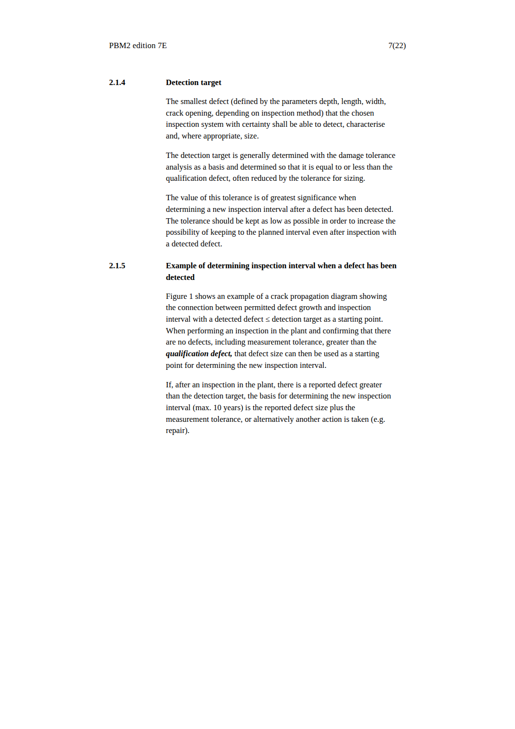PBM2 edition 7E
7(22)
2.1.4
Detection target
The smallest defect (defined by the parameters depth, length, width, crack opening, depending on inspection method) that the chosen inspection system with certainty shall be able to detect, characterise and, where appropriate, size.
The detection target is generally determined with the damage tolerance analysis as a basis and determined so that it is equal to or less than the qualification defect, often reduced by the tolerance for sizing.
The value of this tolerance is of greatest significance when determining a new inspection interval after a defect has been detected. The tolerance should be kept as low as possible in order to increase the possibility of keeping to the planned interval even after inspection with a detected defect.
2.1.5
Example of determining inspection interval when a defect has been detected
Figure 1 shows an example of a crack propagation diagram showing the connection between permitted defect growth and inspection interval with a detected defect ≤ detection target as a starting point. When performing an inspection in the plant and confirming that there are no defects, including measurement tolerance, greater than the qualification defect, that defect size can then be used as a starting point for determining the new inspection interval.
If, after an inspection in the plant, there is a reported defect greater than the detection target, the basis for determining the new inspection interval (max. 10 years) is the reported defect size plus the measurement tolerance, or alternatively another action is taken (e.g. repair).